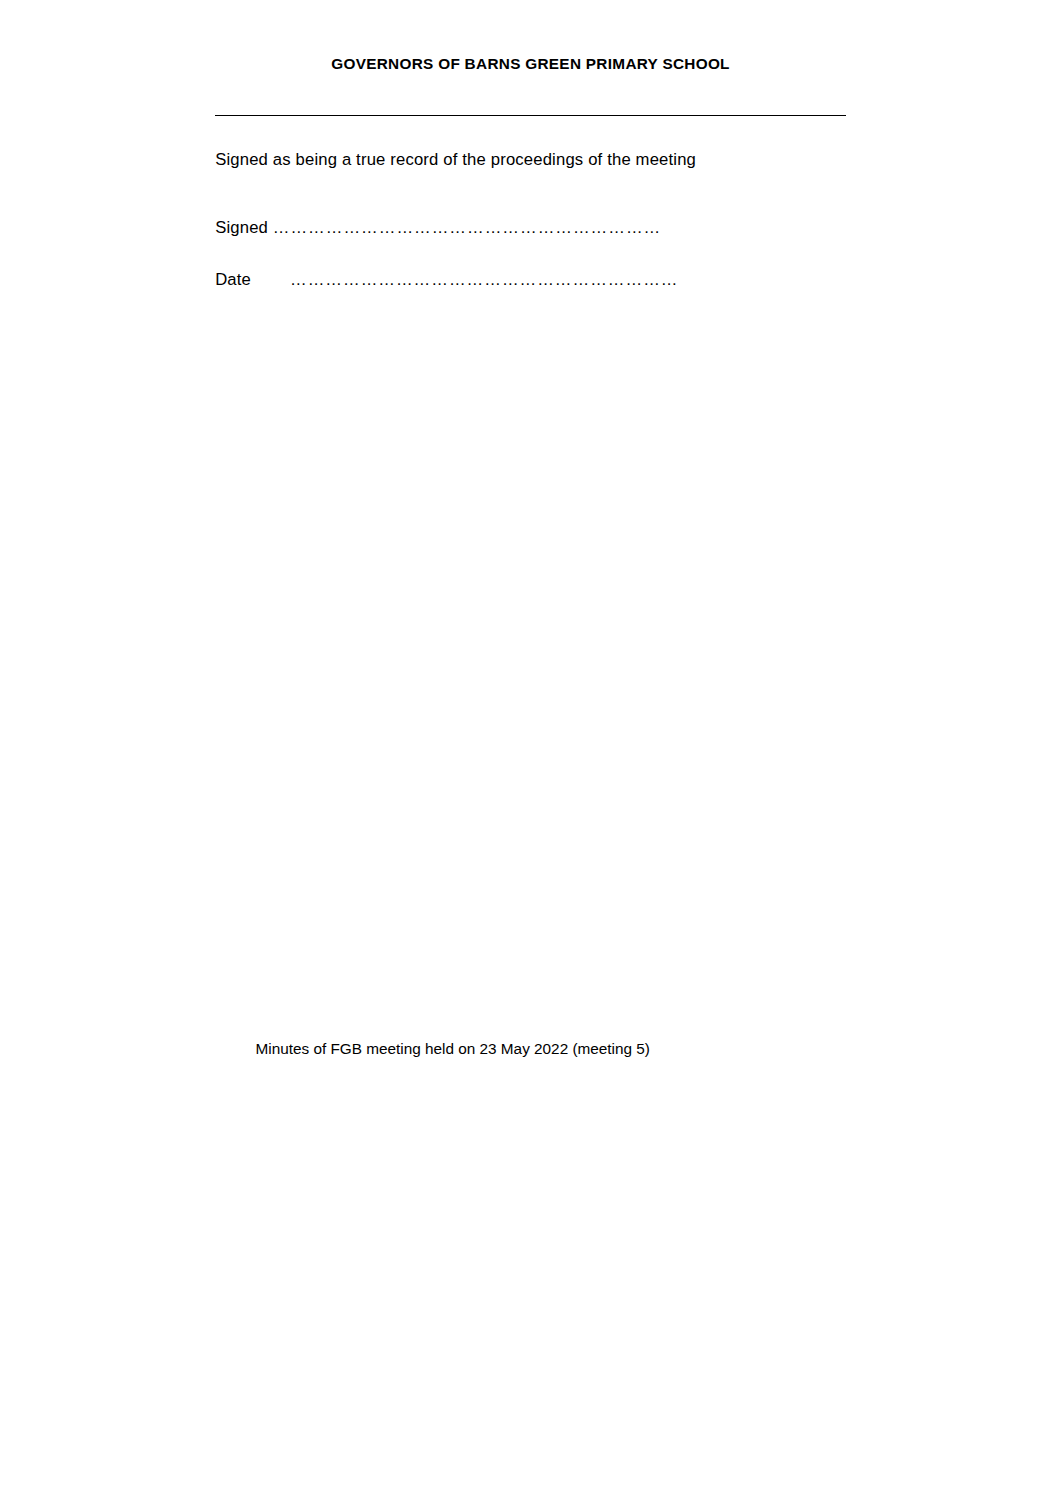GOVERNORS OF BARNS GREEN PRIMARY SCHOOL
Signed as being a true record of the proceedings of the meeting
Signed …………………………………………………………
Date…………………………………………………………
Minutes of FGB meeting held on 23 May 2022 (meeting 5)